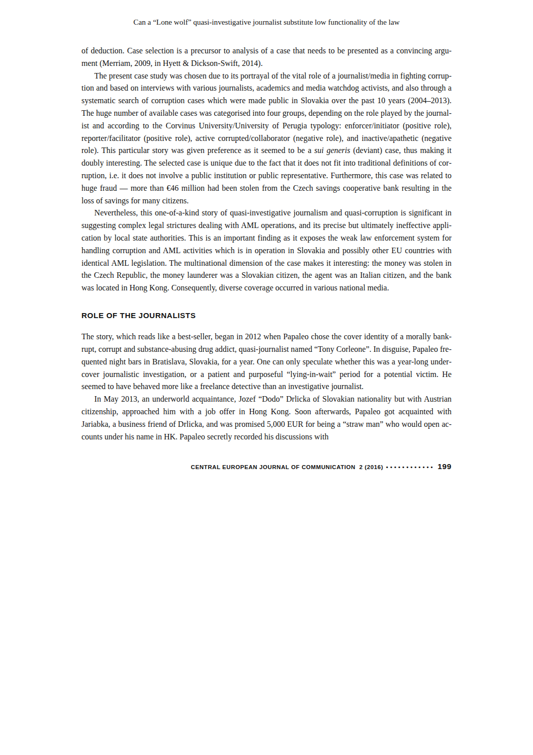Can a “Lone wolf” quasi-investigative journalist substitute low functionality of the law
of deduction. Case selection is a precursor to analysis of a case that needs to be presented as a convincing argument (Merriam, 2009, in Hyett & Dickson-Swift, 2014).
The present case study was chosen due to its portrayal of the vital role of a journalist/media in fighting corruption and based on interviews with various journalists, academics and media watchdog activists, and also through a systematic search of corruption cases which were made public in Slovakia over the past 10 years (2004–2013). The huge number of available cases was categorised into four groups, depending on the role played by the journalist and according to the Corvinus University/University of Perugia typology: enforcer/initiator (positive role), reporter/facilitator (positive role), active corrupted/collaborator (negative role), and inactive/apathetic (negative role). This particular story was given preference as it seemed to be a sui generis (deviant) case, thus making it doubly interesting. The selected case is unique due to the fact that it does not fit into traditional definitions of corruption, i.e. it does not involve a public institution or public representative. Furthermore, this case was related to huge fraud — more than €46 million had been stolen from the Czech savings cooperative bank resulting in the loss of savings for many citizens.
Nevertheless, this one-of-a-kind story of quasi-investigative journalism and quasi-corruption is significant in suggesting complex legal strictures dealing with AML operations, and its precise but ultimately ineffective application by local state authorities. This is an important finding as it exposes the weak law enforcement system for handling corruption and AML activities which is in operation in Slovakia and possibly other EU countries with identical AML legislation. The multinational dimension of the case makes it interesting: the money was stolen in the Czech Republic, the money launderer was a Slovakian citizen, the agent was an Italian citizen, and the bank was located in Hong Kong. Consequently, diverse coverage occurred in various national media.
Role of the journalists
The story, which reads like a best-seller, began in 2012 when Papaleo chose the cover identity of a morally bankrupt, corrupt and substance-abusing drug addict, quasi-journalist named “Tony Corleone”. In disguise, Papaleo frequented night bars in Bratislava, Slovakia, for a year. One can only speculate whether this was a year-long undercover journalistic investigation, or a patient and purposeful “lying-in-wait” period for a potential victim. He seemed to have behaved more like a freelance detective than an investigative journalist.
In May 2013, an underworld acquaintance, Jozef “Dodo” Drlicka of Slovakian nationality but with Austrian citizenship, approached him with a job offer in Hong Kong. Soon afterwards, Papaleo got acquainted with Jariabka, a business friend of Drlicka, and was promised 5,000 EUR for being a “straw man” who would open accounts under his name in HK. Papaleo secretly recorded his discussions with
Central European Journal of Communication 2 (2016)••••••••••••199